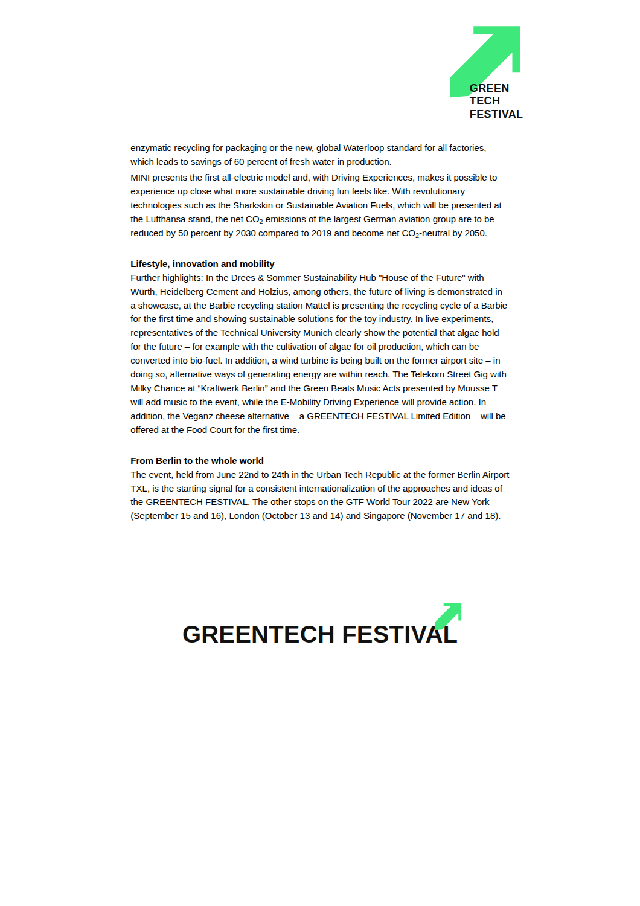Arrow mark
GREEN
TECH
FESTIVAL
enzymatic recycling for packaging or the new, global Waterloop standard for all factories, which leads to savings of 60 percent of fresh water in production.
MINI presents the first all-electric model and, with Driving Experiences, makes it possible to experience up close what more sustainable driving fun feels like. With revolutionary technologies such as the Sharkskin or Sustainable Aviation Fuels, which will be presented at the Lufthansa stand, the net CO2 emissions of the largest German aviation group are to be reduced by 50 percent by 2030 compared to 2019 and become net CO2-neutral by 2050.
Lifestyle, innovation and mobility
Further highlights: In the Drees & Sommer Sustainability Hub "House of the Future" with Würth, Heidelberg Cement and Holzius, among others, the future of living is demonstrated in a showcase, at the Barbie recycling station Mattel is presenting the recycling cycle of a Barbie for the first time and showing sustainable solutions for the toy industry. In live experiments, representatives of the Technical University Munich clearly show the potential that algae hold for the future – for example with the cultivation of algae for oil production, which can be converted into bio-fuel. In addition, a wind turbine is being built on the former airport site – in doing so, alternative ways of generating energy are within reach. The Telekom Street Gig with Milky Chance at “Kraftwerk Berlin” and the Green Beats Music Acts presented by Mousse T will add music to the event, while the E-Mobility Driving Experience will provide action. In addition, the Veganz cheese alternative – a GREENTECH FESTIVAL Limited Edition – will be offered at the Food Court for the first time.
From Berlin to the whole world
The event, held from June 22nd to 24th in the Urban Tech Republic at the former Berlin Airport TXL, is the starting signal for a consistent internationalization of the approaches and ideas of the GREENTECH FESTIVAL. The other stops on the GTF World Tour 2022 are New York (September 15 and 16), London (October 13 and 14) and Singapore (November 17 and 18).
GREENTECH FESTIVAL